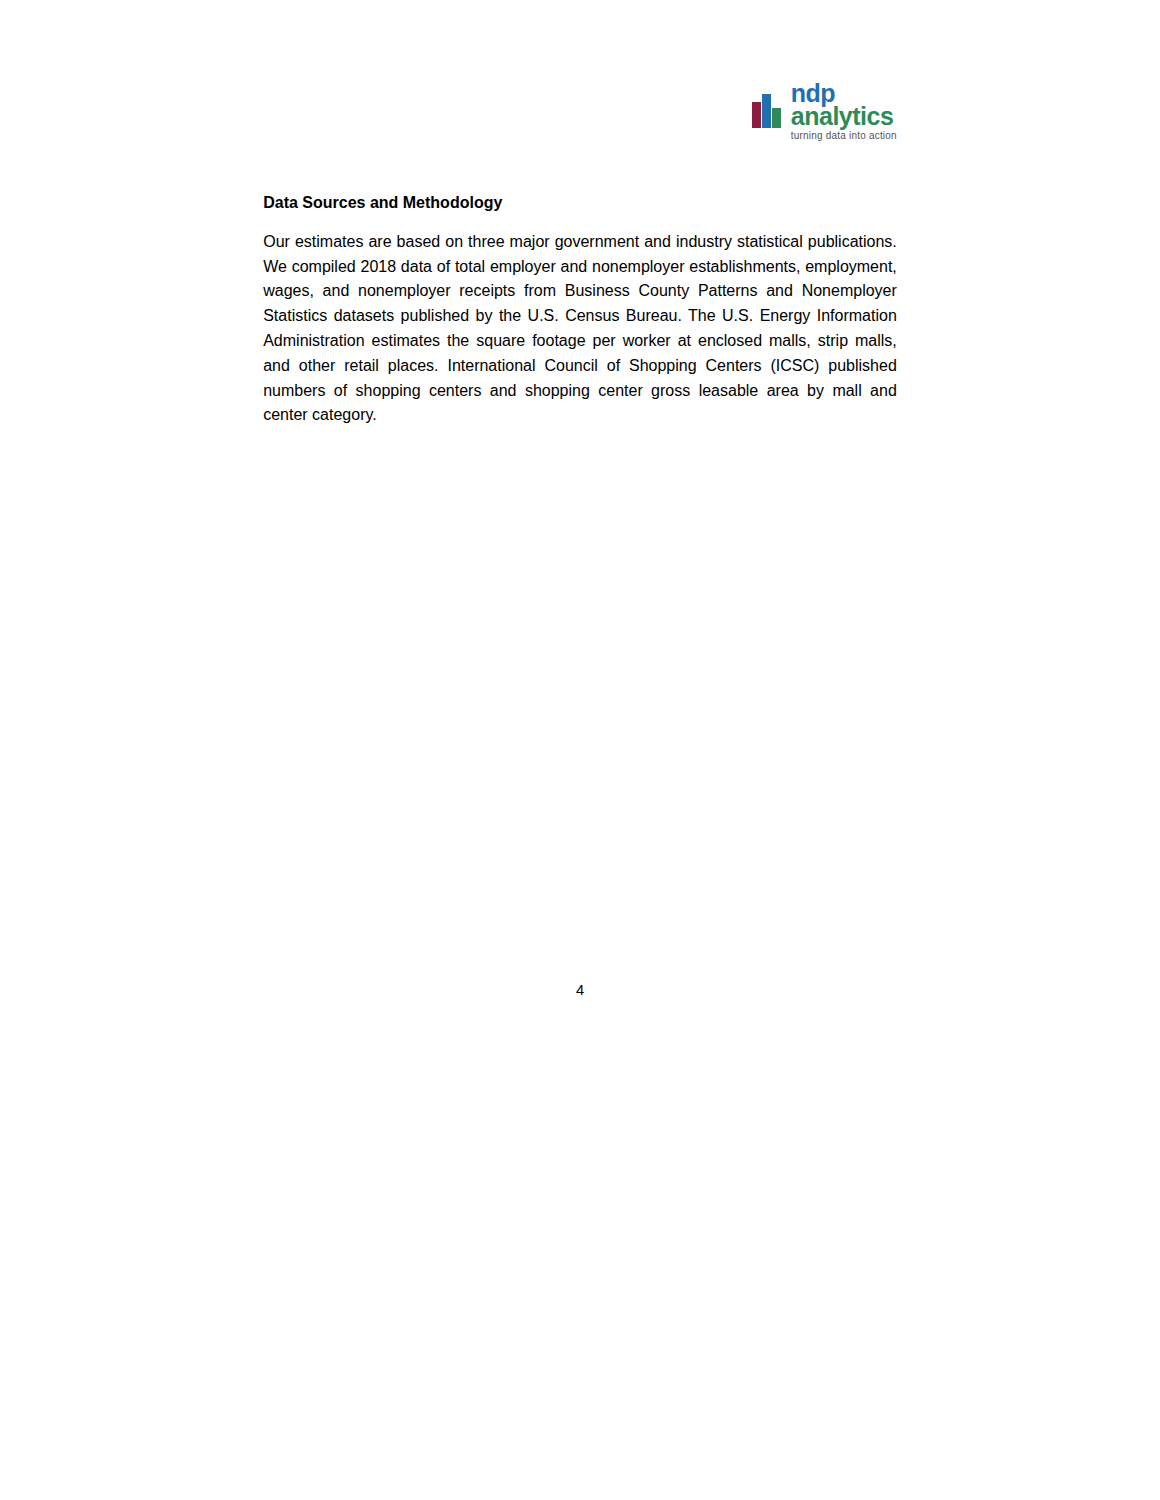ndp
analytics
turning data into action
Data Sources and Methodology
Our estimates are based on three major government and industry statistical publications. We compiled 2018 data of total employer and nonemployer establishments, employment, wages, and nonemployer receipts from Business County Patterns and Nonemployer Statistics datasets published by the U.S. Census Bureau. The U.S. Energy Information Administration estimates the square footage per worker at enclosed malls, strip malls, and other retail places. International Council of Shopping Centers (ICSC) published numbers of shopping centers and shopping center gross leasable area by mall and center category.
4